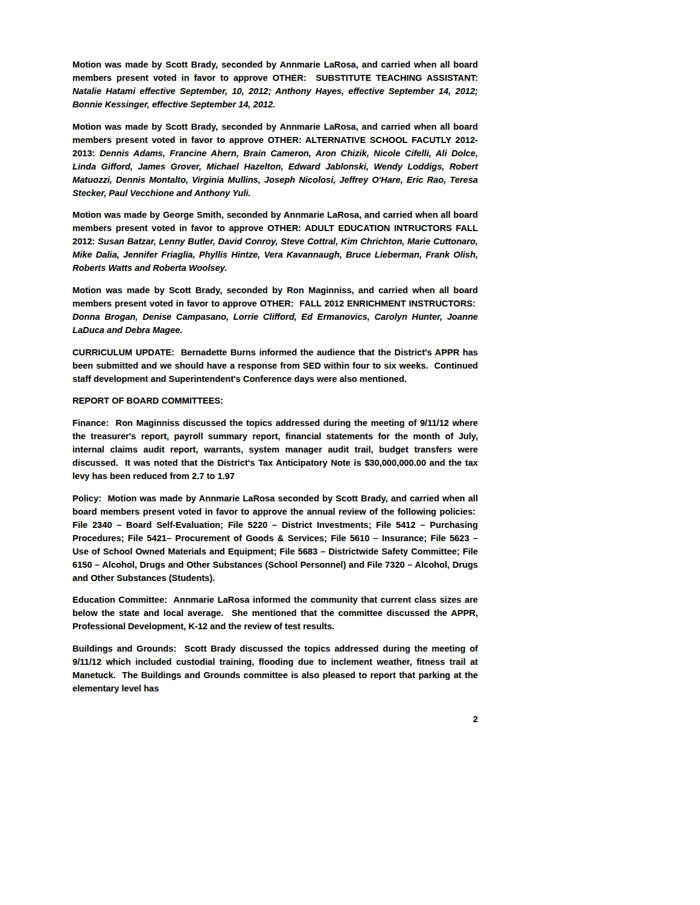Motion was made by Scott Brady, seconded by Annmarie LaRosa, and carried when all board members present voted in favor to approve OTHER: SUBSTITUTE TEACHING ASSISTANT: Natalie Hatami effective September, 10, 2012; Anthony Hayes, effective September 14, 2012; Bonnie Kessinger, effective September 14, 2012.
Motion was made by Scott Brady, seconded by Annmarie LaRosa, and carried when all board members present voted in favor to approve OTHER: ALTERNATIVE SCHOOL FACUTLY 2012-2013: Dennis Adams, Francine Ahern, Brain Cameron, Aron Chizik, Nicole Cifelli, Ali Dolce, Linda Gifford, James Grover, Michael Hazelton, Edward Jablonski, Wendy Loddigs, Robert Matuozzi, Dennis Montalto, Virginia Mullins, Joseph Nicolosi, Jeffrey O'Hare, Eric Rao, Teresa Stecker, Paul Vecchione and Anthony Yuli.
Motion was made by George Smith, seconded by Annmarie LaRosa, and carried when all board members present voted in favor to approve OTHER: ADULT EDUCATION INTRUCTORS FALL 2012: Susan Batzar, Lenny Butler, David Conroy, Steve Cottral, Kim Chrichton, Marie Cuttonaro, Mike Dalia, Jennifer Friaglia, Phyllis Hintze, Vera Kavannaugh, Bruce Lieberman, Frank Olish, Roberts Watts and Roberta Woolsey.
Motion was made by Scott Brady, seconded by Ron Maginniss, and carried when all board members present voted in favor to approve OTHER: FALL 2012 ENRICHMENT INSTRUCTORS: Donna Brogan, Denise Campasano, Lorrie Clifford, Ed Ermanovics, Carolyn Hunter, Joanne LaDuca and Debra Magee.
CURRICULUM UPDATE: Bernadette Burns informed the audience that the District's APPR has been submitted and we should have a response from SED within four to six weeks. Continued staff development and Superintendent's Conference days were also mentioned.
REPORT OF BOARD COMMITTEES:
Finance: Ron Maginniss discussed the topics addressed during the meeting of 9/11/12 where the treasurer's report, payroll summary report, financial statements for the month of July, internal claims audit report, warrants, system manager audit trail, budget transfers were discussed. It was noted that the District's Tax Anticipatory Note is $30,000,000.00 and the tax levy has been reduced from 2.7 to 1.97
Policy: Motion was made by Annmarie LaRosa seconded by Scott Brady, and carried when all board members present voted in favor to approve the annual review of the following policies: File 2340 – Board Self-Evaluation; File 5220 – District Investments; File 5412 – Purchasing Procedures; File 5421– Procurement of Goods & Services; File 5610 – Insurance; File 5623 – Use of School Owned Materials and Equipment; File 5683 – Districtwide Safety Committee; File 6150 – Alcohol, Drugs and Other Substances (School Personnel) and File 7320 – Alcohol, Drugs and Other Substances (Students).
Education Committee: Annmarie LaRosa informed the community that current class sizes are below the state and local average. She mentioned that the committee discussed the APPR, Professional Development, K-12 and the review of test results.
Buildings and Grounds: Scott Brady discussed the topics addressed during the meeting of 9/11/12 which included custodial training, flooding due to inclement weather, fitness trail at Manetuck. The Buildings and Grounds committee is also pleased to report that parking at the elementary level has
2